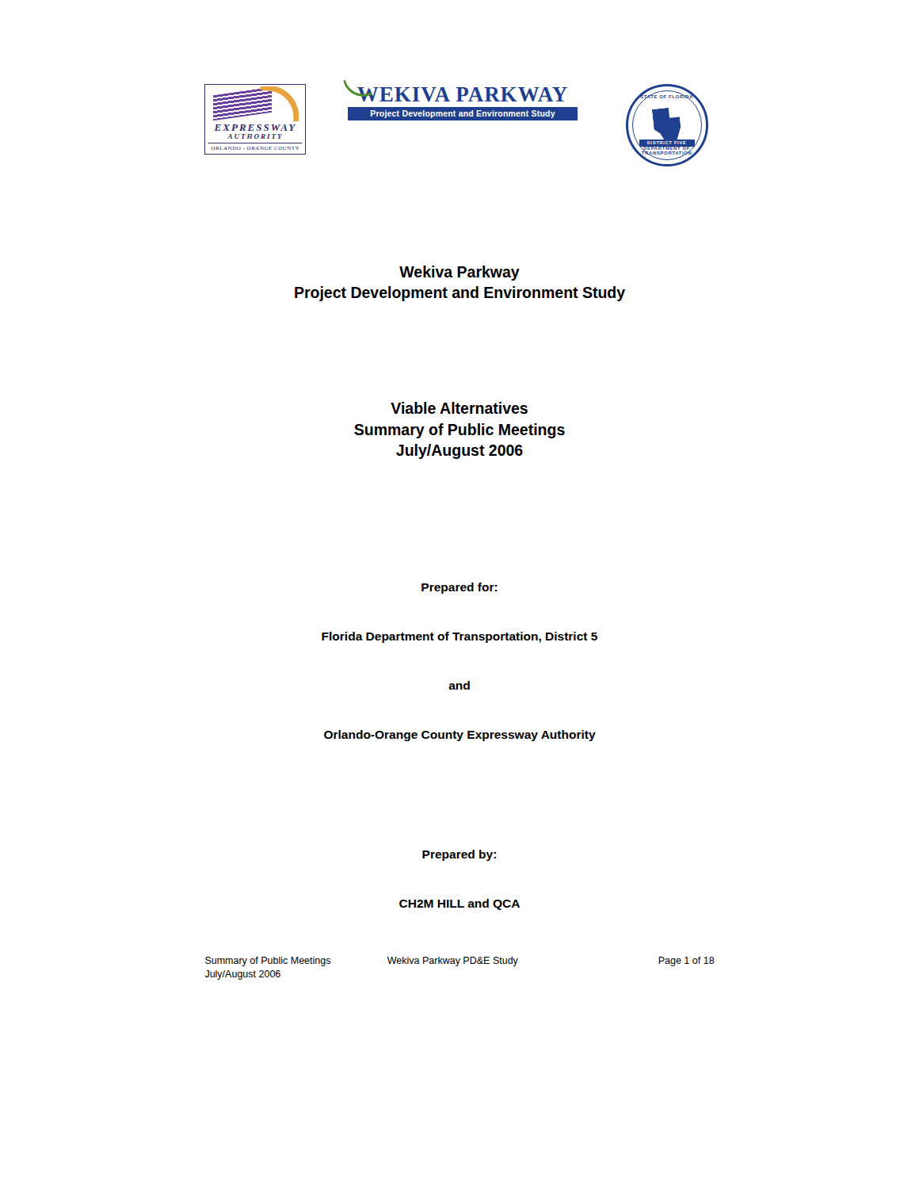EXPRESSWAY
AUTHORITY
ORLANDO - ORANGE COUNTY
WEKIVA PARKWAY
Project Development and Environment Study
STATE OF FLORIDA
DISTRICT FIVE
DEPARTMENT OF TRANSPORTATION
Wekiva Parkway
Project Development and Environment Study
Viable Alternatives
Summary of Public Meetings
July/August 2006
Prepared for: Florida Department of Transportation, District 5 and Orlando-Orange County Expressway Authority
Prepared by: CH2M HILL and QCA
Summary of Public Meetings
July/August 2006
Wekiva Parkway PD&E Study
Page 1 of 18